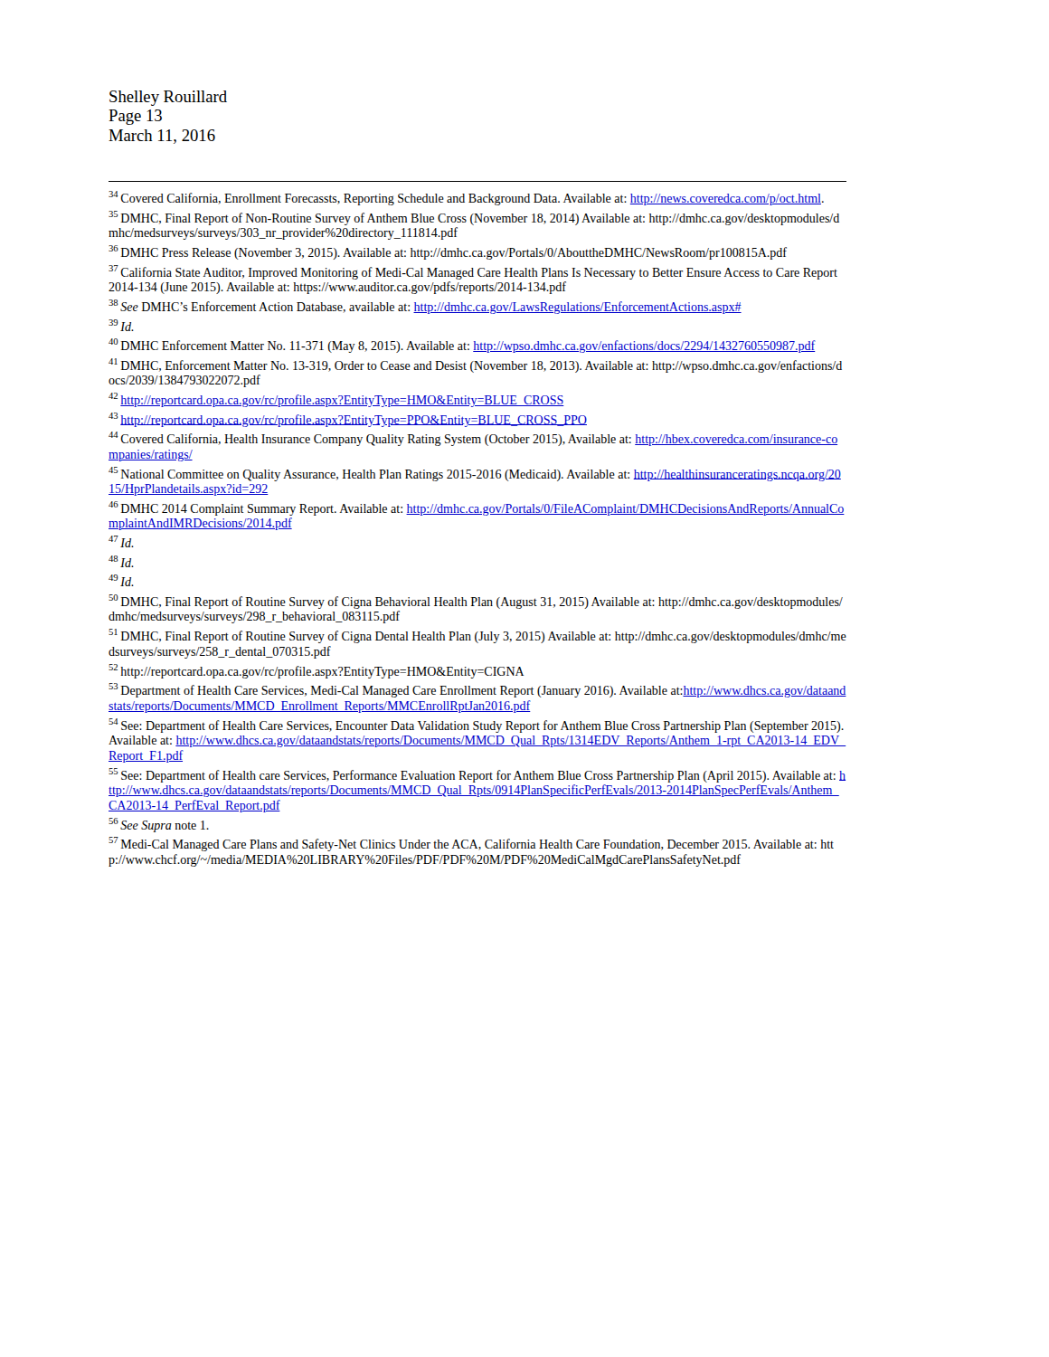Shelley Rouillard
Page 13
March 11, 2016
34Covered California, Enrollment Forecassts, Reporting Schedule and Background Data. Available at: http://news.coveredca.com/p/oct.html.
35DMHC, Final Report of Non-Routine Survey of Anthem Blue Cross (November 18, 2014) Available at: http://dmhc.ca.gov/desktopmodules/dmhc/medsurveys/surveys/303_nr_provider%20directory_111814.pdf
36DMHC Press Release (November 3, 2015). Available at: http://dmhc.ca.gov/Portals/0/AbouttheDMHC/NewsRoom/pr100815A.pdf
37California State Auditor, Improved Monitoring of Medi-Cal Managed Care Health Plans Is Necessary to Better Ensure Access to Care Report 2014-134 (June 2015). Available at: https://www.auditor.ca.gov/pdfs/reports/2014-134.pdf
38See DMHC’s Enforcement Action Database, available at: http://dmhc.ca.gov/LawsRegulations/EnforcementActions.aspx#
39Id.
40DMHC Enforcement Matter No. 11-371 (May 8, 2015). Available at: http://wpso.dmhc.ca.gov/enfactions/docs/2294/1432760550987.pdf
41DMHC, Enforcement Matter No. 13-319, Order to Cease and Desist (November 18, 2013). Available at: http://wpso.dmhc.ca.gov/enfactions/docs/2039/1384793022072.pdf
42http://reportcard.opa.ca.gov/rc/profile.aspx?EntityType=HMO&Entity=BLUE_CROSS
43http://reportcard.opa.ca.gov/rc/profile.aspx?EntityType=PPO&Entity=BLUE_CROSS_PPO
44Covered California, Health Insurance Company Quality Rating System (October 2015), Available at: http://hbex.coveredca.com/insurance-companies/ratings/
45National Committee on Quality Assurance, Health Plan Ratings 2015-2016 (Medicaid). Available at: http://healthinsuranceratings.ncqa.org/2015/HprPlandetails.aspx?id=292
46DMHC 2014 Complaint Summary Report. Available at: http://dmhc.ca.gov/Portals/0/FileAComplaint/DMHCDecisionsAndReports/AnnualComplaintAndIMRDecisions/2014.pdf
47Id.
48Id.
49Id.
50DMHC, Final Report of Routine Survey of Cigna Behavioral Health Plan (August 31, 2015) Available at: http://dmhc.ca.gov/desktopmodules/dmhc/medsurveys/surveys/298_r_behavioral_083115.pdf
51DMHC, Final Report of Routine Survey of Cigna Dental Health Plan (July 3, 2015) Available at: http://dmhc.ca.gov/desktopmodules/dmhc/medsurveys/surveys/258_r_dental_070315.pdf
52http://reportcard.opa.ca.gov/rc/profile.aspx?EntityType=HMO&Entity=CIGNA
53Department of Health Care Services, Medi-Cal Managed Care Enrollment Report (January 2016). Available at:http://www.dhcs.ca.gov/dataandstats/reports/Documents/MMCD_Enrollment_Reports/MMCEnrollRptJan2016.pdf
54See: Department of Health Care Services, Encounter Data Validation Study Report for Anthem Blue Cross Partnership Plan (September 2015). Available at: http://www.dhcs.ca.gov/dataandstats/reports/Documents/MMCD_Qual_Rpts/1314EDV_Reports/Anthem_1-rpt_CA2013-14_EDV_Report_F1.pdf
55See: Department of Health care Services, Performance Evaluation Report for Anthem Blue Cross Partnership Plan (April 2015). Available at: http://www.dhcs.ca.gov/dataandstats/reports/Documents/MMCD_Qual_Rpts/0914PlanSpecificPerfEvals/2013-2014PlanSpecPerfEvals/Anthem_CA2013-14_PerfEval_Report.pdf
56See Supra note 1.
57Medi-Cal Managed Care Plans and Safety-Net Clinics Under the ACA, California Health Care Foundation, December 2015. Available at: http://www.chcf.org/~/media/MEDIA%20LIBRARY%20Files/PDF/PDF%20M/PDF%20MediCalMgdCarePlansSafetyNet.pdf